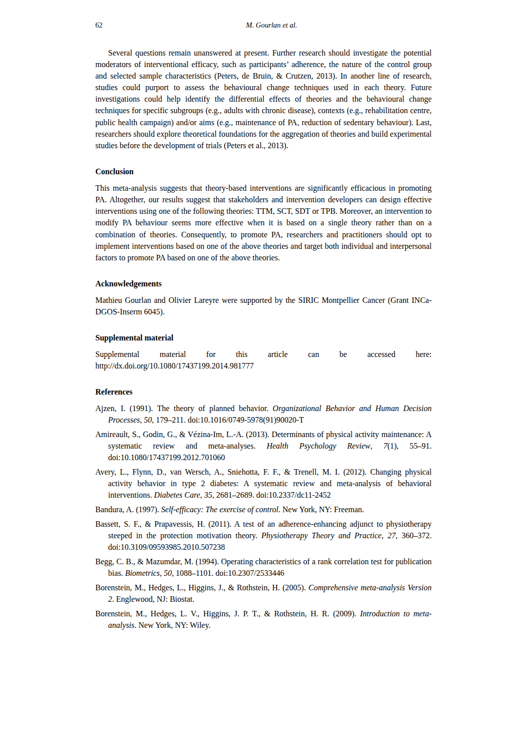62 M. Gourlan et al.
Several questions remain unanswered at present. Further research should investigate the potential moderators of interventional efficacy, such as participants’ adherence, the nature of the control group and selected sample characteristics (Peters, de Bruin, & Crutzen, 2013). In another line of research, studies could purport to assess the behavioural change techniques used in each theory. Future investigations could help identify the differential effects of theories and the behavioural change techniques for specific subgroups (e.g., adults with chronic disease), contexts (e.g., rehabilitation centre, public health campaign) and/or aims (e.g., maintenance of PA, reduction of sedentary behaviour). Last, researchers should explore theoretical foundations for the aggregation of theories and build experimental studies before the development of trials (Peters et al., 2013).
Conclusion
This meta-analysis suggests that theory-based interventions are significantly efficacious in promoting PA. Altogether, our results suggest that stakeholders and intervention developers can design effective interventions using one of the following theories: TTM, SCT, SDT or TPB. Moreover, an intervention to modify PA behaviour seems more effective when it is based on a single theory rather than on a combination of theories. Consequently, to promote PA, researchers and practitioners should opt to implement interventions based on one of the above theories and target both individual and interpersonal factors to promote PA based on one of the above theories.
Acknowledgements
Mathieu Gourlan and Olivier Lareyre were supported by the SIRIC Montpellier Cancer (Grant INCa-DGOS-Inserm 6045).
Supplemental material
Supplemental material for this article can be accessed here: http://dx.doi.org/10.1080/17437199.2014.981777
References
Ajzen, I. (1991). The theory of planned behavior. Organizational Behavior and Human Decision Processes, 50, 179–211. doi:10.1016/0749-5978(91)90020-T
Amireault, S., Godin, G., & Vézina-Im, L.-A. (2013). Determinants of physical activity maintenance: A systematic review and meta-analyses. Health Psychology Review, 7(1), 55–91. doi:10.1080/17437199.2012.701060
Avery, L., Flynn, D., van Wersch, A., Sniehotta, F. F., & Trenell, M. I. (2012). Changing physical activity behavior in type 2 diabetes: A systematic review and meta-analysis of behavioral interventions. Diabetes Care, 35, 2681–2689. doi:10.2337/dc11-2452
Bandura, A. (1997). Self-efficacy: The exercise of control. New York, NY: Freeman.
Bassett, S. F., & Prapavessis, H. (2011). A test of an adherence-enhancing adjunct to physiotherapy steeped in the protection motivation theory. Physiotherapy Theory and Practice, 27, 360–372. doi:10.3109/09593985.2010.507238
Begg, C. B., & Mazumdar, M. (1994). Operating characteristics of a rank correlation test for publication bias. Biometrics, 50, 1088–1101. doi:10.2307/2533446
Borenstein, M., Hedges, L., Higgins, J., & Rothstein, H. (2005). Comprehensive meta-analysis Version 2. Englewood, NJ: Biostat.
Borenstein, M., Hedges, L. V., Higgins, J. P. T., & Rothstein, H. R. (2009). Introduction to meta-analysis. New York, NY: Wiley.